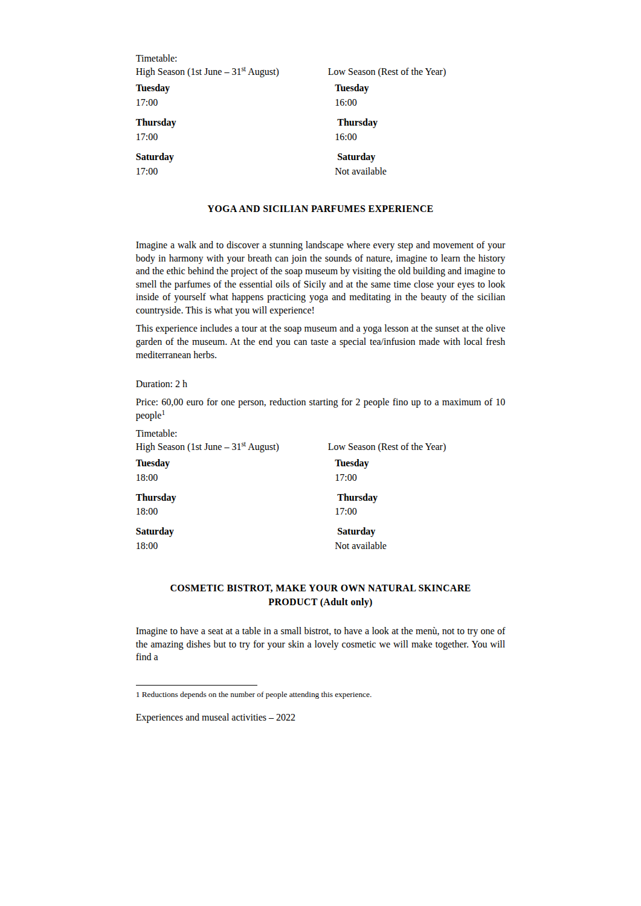Timetable:
High Season (1st June – 31st August)
Low Season (Rest of the Year)
Tuesday
Tuesday
17:00
16:00
Thursday
Thursday
17:00
16:00
Saturday
Saturday
17:00
Not available
YOGA AND SICILIAN PARFUMES EXPERIENCE
Imagine a walk and to discover a stunning landscape where every step and movement of your body in harmony with your breath can join the sounds of nature, imagine to learn the history and the ethic behind the project of the soap museum by visiting the old building and imagine to smell the parfumes of the essential oils of Sicily and at the same time close your eyes to look inside of yourself what happens practicing yoga and meditating in the beauty of the sicilian countryside. This is what you will experience!
This experience includes a tour at the soap museum and a yoga lesson at the sunset at the olive garden of the museum. At the end you can taste a special tea/infusion made with local fresh mediterranean herbs.
Duration: 2 h
Price: 60,00 euro for one person, reduction starting for 2 people fino up to a maximum of 10 people1
Timetable:
High Season (1st June – 31st August)
Low Season (Rest of the Year)
Tuesday
Tuesday
18:00
17:00
Thursday
Thursday
18:00
17:00
Saturday
Saturday
18:00
Not available
COSMETIC BISTROT, MAKE YOUR OWN NATURAL SKINCARE
PRODUCT (Adult only)
Imagine to have a seat at a table in a small bistrot, to have a look at the menù, not to try one of the amazing dishes but to try for your skin a lovely cosmetic we will make together. You will find a
1 Reductions depends on the number of people attending this experience.
Experiences and museal activities – 2022